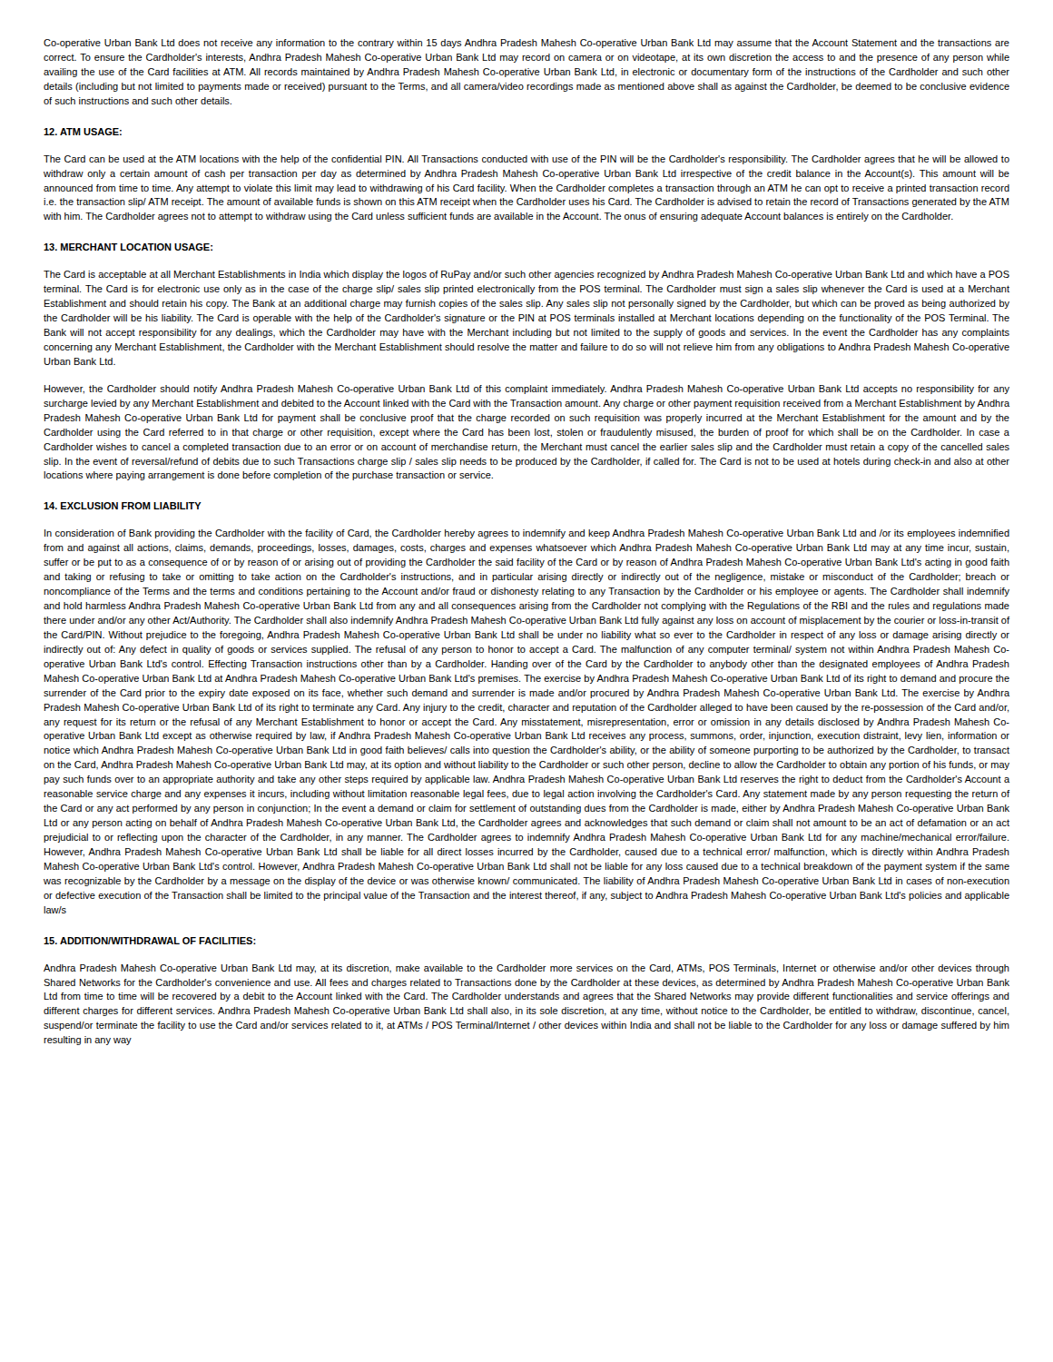Co-operative Urban Bank Ltd does not receive any information to the contrary within 15 days Andhra Pradesh Mahesh Co-operative Urban Bank Ltd may assume that the Account Statement and the transactions are correct. To ensure the Cardholder's interests, Andhra Pradesh Mahesh Co-operative Urban Bank Ltd may record on camera or on videotape, at its own discretion the access to and the presence of any person while availing the use of the Card facilities at ATM. All records maintained by Andhra Pradesh Mahesh Co-operative Urban Bank Ltd, in electronic or documentary form of the instructions of the Cardholder and such other details (including but not limited to payments made or received) pursuant to the Terms, and all camera/video recordings made as mentioned above shall as against the Cardholder, be deemed to be conclusive evidence of such instructions and such other details.
12. ATM USAGE:
The Card can be used at the ATM locations with the help of the confidential PIN. All Transactions conducted with use of the PIN will be the Cardholder's responsibility. The Cardholder agrees that he will be allowed to withdraw only a certain amount of cash per transaction per day as determined by Andhra Pradesh Mahesh Co-operative Urban Bank Ltd irrespective of the credit balance in the Account(s). This amount will be announced from time to time. Any attempt to violate this limit may lead to withdrawing of his Card facility. When the Cardholder completes a transaction through an ATM he can opt to receive a printed transaction record i.e. the transaction slip/ ATM receipt. The amount of available funds is shown on this ATM receipt when the Cardholder uses his Card. The Cardholder is advised to retain the record of Transactions generated by the ATM with him. The Cardholder agrees not to attempt to withdraw using the Card unless sufficient funds are available in the Account. The onus of ensuring adequate Account balances is entirely on the Cardholder.
13. MERCHANT LOCATION USAGE:
The Card is acceptable at all Merchant Establishments in India which display the logos of RuPay and/or such other agencies recognized by Andhra Pradesh Mahesh Co-operative Urban Bank Ltd and which have a POS terminal. The Card is for electronic use only as in the case of the charge slip/ sales slip printed electronically from the POS terminal. The Cardholder must sign a sales slip whenever the Card is used at a Merchant Establishment and should retain his copy. The Bank at an additional charge may furnish copies of the sales slip. Any sales slip not personally signed by the Cardholder, but which can be proved as being authorized by the Cardholder will be his liability. The Card is operable with the help of the Cardholder's signature or the PIN at POS terminals installed at Merchant locations depending on the functionality of the POS Terminal. The Bank will not accept responsibility for any dealings, which the Cardholder may have with the Merchant including but not limited to the supply of goods and services. In the event the Cardholder has any complaints concerning any Merchant Establishment, the Cardholder with the Merchant Establishment should resolve the matter and failure to do so will not relieve him from any obligations to Andhra Pradesh Mahesh Co-operative Urban Bank Ltd.
However, the Cardholder should notify Andhra Pradesh Mahesh Co-operative Urban Bank Ltd of this complaint immediately. Andhra Pradesh Mahesh Co-operative Urban Bank Ltd accepts no responsibility for any surcharge levied by any Merchant Establishment and debited to the Account linked with the Card with the Transaction amount. Any charge or other payment requisition received from a Merchant Establishment by Andhra Pradesh Mahesh Co-operative Urban Bank Ltd for payment shall be conclusive proof that the charge recorded on such requisition was properly incurred at the Merchant Establishment for the amount and by the Cardholder using the Card referred to in that charge or other requisition, except where the Card has been lost, stolen or fraudulently misused, the burden of proof for which shall be on the Cardholder. In case a Cardholder wishes to cancel a completed transaction due to an error or on account of merchandise return, the Merchant must cancel the earlier sales slip and the Cardholder must retain a copy of the cancelled sales slip. In the event of reversal/refund of debits due to such Transactions charge slip / sales slip needs to be produced by the Cardholder, if called for. The Card is not to be used at hotels during check-in and also at other locations where paying arrangement is done before completion of the purchase transaction or service.
14. EXCLUSION FROM LIABILITY
In consideration of Bank providing the Cardholder with the facility of Card, the Cardholder hereby agrees to indemnify and keep Andhra Pradesh Mahesh Co-operative Urban Bank Ltd and /or its employees indemnified from and against all actions, claims, demands, proceedings, losses, damages, costs, charges and expenses whatsoever which Andhra Pradesh Mahesh Co-operative Urban Bank Ltd may at any time incur, sustain, suffer or be put to as a consequence of or by reason of or arising out of providing the Cardholder the said facility of the Card or by reason of Andhra Pradesh Mahesh Co-operative Urban Bank Ltd's acting in good faith and taking or refusing to take or omitting to take action on the Cardholder's instructions, and in particular arising directly or indirectly out of the negligence, mistake or misconduct of the Cardholder; breach or noncompliance of the Terms and the terms and conditions pertaining to the Account and/or fraud or dishonesty relating to any Transaction by the Cardholder or his employee or agents. The Cardholder shall indemnify and hold harmless Andhra Pradesh Mahesh Co-operative Urban Bank Ltd from any and all consequences arising from the Cardholder not complying with the Regulations of the RBI and the rules and regulations made there under and/or any other Act/Authority. The Cardholder shall also indemnify Andhra Pradesh Mahesh Co-operative Urban Bank Ltd fully against any loss on account of misplacement by the courier or loss-in-transit of the Card/PIN. Without prejudice to the foregoing, Andhra Pradesh Mahesh Co-operative Urban Bank Ltd shall be under no liability what so ever to the Cardholder in respect of any loss or damage arising directly or indirectly out of: Any defect in quality of goods or services supplied. The refusal of any person to honor to accept a Card. The malfunction of any computer terminal/ system not within Andhra Pradesh Mahesh Co-operative Urban Bank Ltd's control. Effecting Transaction instructions other than by a Cardholder. Handing over of the Card by the Cardholder to anybody other than the designated employees of Andhra Pradesh Mahesh Co-operative Urban Bank Ltd at Andhra Pradesh Mahesh Co-operative Urban Bank Ltd's premises. The exercise by Andhra Pradesh Mahesh Co-operative Urban Bank Ltd of its right to demand and procure the surrender of the Card prior to the expiry date exposed on its face, whether such demand and surrender is made and/or procured by Andhra Pradesh Mahesh Co-operative Urban Bank Ltd. The exercise by Andhra Pradesh Mahesh Co-operative Urban Bank Ltd of its right to terminate any Card. Any injury to the credit, character and reputation of the Cardholder alleged to have been caused by the re-possession of the Card and/or, any request for its return or the refusal of any Merchant Establishment to honor or accept the Card. Any misstatement, misrepresentation, error or omission in any details disclosed by Andhra Pradesh Mahesh Co-operative Urban Bank Ltd except as otherwise required by law, if Andhra Pradesh Mahesh Co-operative Urban Bank Ltd receives any process, summons, order, injunction, execution distraint, levy lien, information or notice which Andhra Pradesh Mahesh Co-operative Urban Bank Ltd in good faith believes/ calls into question the Cardholder's ability, or the ability of someone purporting to be authorized by the Cardholder, to transact on the Card, Andhra Pradesh Mahesh Co-operative Urban Bank Ltd may, at its option and without liability to the Cardholder or such other person, decline to allow the Cardholder to obtain any portion of his funds, or may pay such funds over to an appropriate authority and take any other steps required by applicable law. Andhra Pradesh Mahesh Co-operative Urban Bank Ltd reserves the right to deduct from the Cardholder's Account a reasonable service charge and any expenses it incurs, including without limitation reasonable legal fees, due to legal action involving the Cardholder's Card. Any statement made by any person requesting the return of the Card or any act performed by any person in conjunction; In the event a demand or claim for settlement of outstanding dues from the Cardholder is made, either by Andhra Pradesh Mahesh Co-operative Urban Bank Ltd or any person acting on behalf of Andhra Pradesh Mahesh Co-operative Urban Bank Ltd, the Cardholder agrees and acknowledges that such demand or claim shall not amount to be an act of defamation or an act prejudicial to or reflecting upon the character of the Cardholder, in any manner. The Cardholder agrees to indemnify Andhra Pradesh Mahesh Co-operative Urban Bank Ltd for any machine/mechanical error/failure. However, Andhra Pradesh Mahesh Co-operative Urban Bank Ltd shall be liable for all direct losses incurred by the Cardholder, caused due to a technical error/ malfunction, which is directly within Andhra Pradesh Mahesh Co-operative Urban Bank Ltd's control. However, Andhra Pradesh Mahesh Co-operative Urban Bank Ltd shall not be liable for any loss caused due to a technical breakdown of the payment system if the same was recognizable by the Cardholder by a message on the display of the device or was otherwise known/ communicated. The liability of Andhra Pradesh Mahesh Co-operative Urban Bank Ltd in cases of non-execution or defective execution of the Transaction shall be limited to the principal value of the Transaction and the interest thereof, if any, subject to Andhra Pradesh Mahesh Co-operative Urban Bank Ltd's policies and applicable law/s
15. ADDITION/WITHDRAWAL OF FACILITIES:
Andhra Pradesh Mahesh Co-operative Urban Bank Ltd may, at its discretion, make available to the Cardholder more services on the Card, ATMs, POS Terminals, Internet or otherwise and/or other devices through Shared Networks for the Cardholder's convenience and use. All fees and charges related to Transactions done by the Cardholder at these devices, as determined by Andhra Pradesh Mahesh Co-operative Urban Bank Ltd from time to time will be recovered by a debit to the Account linked with the Card. The Cardholder understands and agrees that the Shared Networks may provide different functionalities and service offerings and different charges for different services. Andhra Pradesh Mahesh Co-operative Urban Bank Ltd shall also, in its sole discretion, at any time, without notice to the Cardholder, be entitled to withdraw, discontinue, cancel, suspend/or terminate the facility to use the Card and/or services related to it, at ATMs / POS Terminal/Internet / other devices within India and shall not be liable to the Cardholder for any loss or damage suffered by him resulting in any way